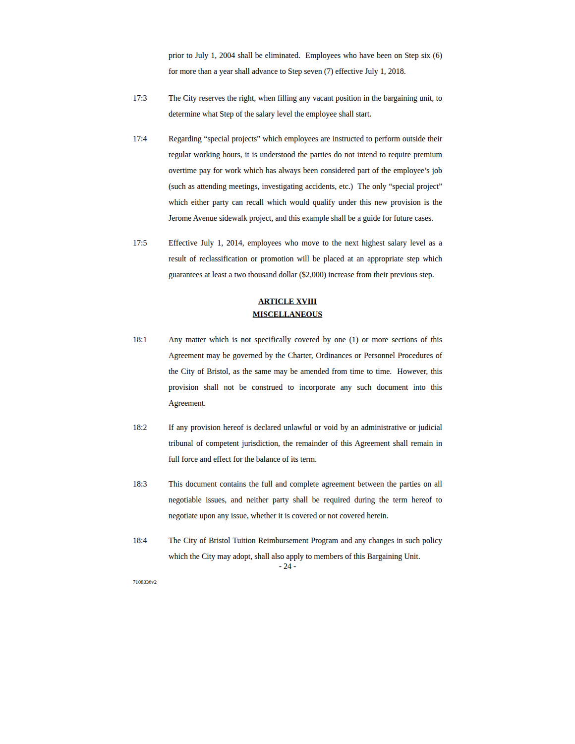prior to July 1, 2004 shall be eliminated. Employees who have been on Step six (6) for more than a year shall advance to Step seven (7) effective July 1, 2018.
17:3
The City reserves the right, when filling any vacant position in the bargaining unit, to determine what Step of the salary level the employee shall start.
17:4
Regarding “special projects” which employees are instructed to perform outside their regular working hours, it is understood the parties do not intend to require premium overtime pay for work which has always been considered part of the employee’s job (such as attending meetings, investigating accidents, etc.) The only “special project” which either party can recall which would qualify under this new provision is the Jerome Avenue sidewalk project, and this example shall be a guide for future cases.
17:5
Effective July 1, 2014, employees who move to the next highest salary level as a result of reclassification or promotion will be placed at an appropriate step which guarantees at least a two thousand dollar ($2,000) increase from their previous step.
ARTICLE XVIII MISCELLANEOUS
18:1
Any matter which is not specifically covered by one (1) or more sections of this Agreement may be governed by the Charter, Ordinances or Personnel Procedures of the City of Bristol, as the same may be amended from time to time. However, this provision shall not be construed to incorporate any such document into this Agreement.
18:2
If any provision hereof is declared unlawful or void by an administrative or judicial tribunal of competent jurisdiction, the remainder of this Agreement shall remain in full force and effect for the balance of its term.
18:3
This document contains the full and complete agreement between the parties on all negotiable issues, and neither party shall be required during the term hereof to negotiate upon any issue, whether it is covered or not covered herein.
18:4
The City of Bristol Tuition Reimbursement Program and any changes in such policy which the City may adopt, shall also apply to members of this Bargaining Unit.
- 24 -
7108336v2